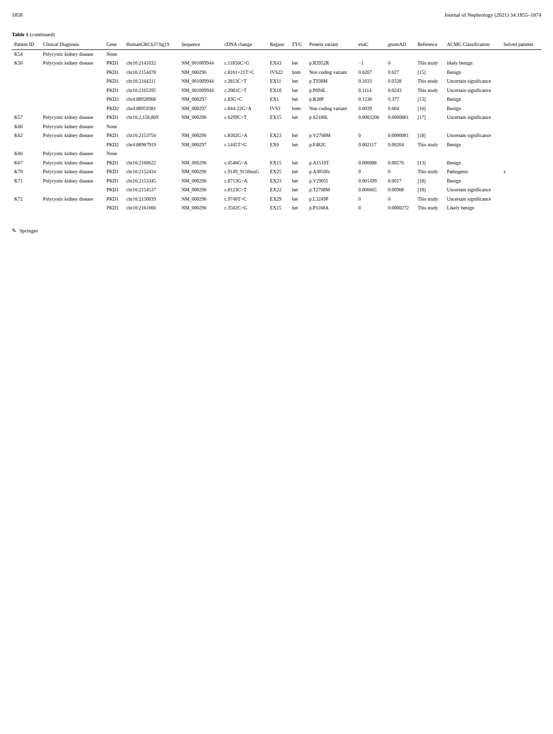1858
Journal of Nephrology (2021) 34:1855–1874
Table 1 (continued)
| Patient ID | Clinical Diagnosis | Gene | HumanGRCh37/hg19 | Sequence | cDNA change | Region | ZYG | Protein variant | exaC | gnomAD | Reference | ACMG Classification | Solved patients |
| --- | --- | --- | --- | --- | --- | --- | --- | --- | --- | --- | --- | --- | --- |
| K54 | Polycystic kidney disease | None | | | | | | | | | | | |
| K56 | Polycystic kidney disease | PKD1 | chr16:2141032 | NM_001009944 | c.11856C>G | EX43 | het | p.R3952R | −1 | 0 | This study | likely benign | |
| | | PKD1 | chr16:2154478 | NM_000296 | c.8161+21T>C | IVS22 | hom | Non coding variant | 0.6267 | 0.627 | [15] | Benign | |
| | | PKD1 | chr16:2164211 | NM_001009944 | c.2813C>T | EX11 | het | p.T938M | 0.1033 | 0.0328 | This study | Uncertain significance | |
| | | PKD1 | chr16:2165395 | NM_001009944 | c.2081C>T | EX10 | het | p.P694L | 0.1114 | 0.0243 | This study | Uncertain significance | |
| | | PKD2 | chr4:88928968 | NM_000297 | c.83G>C | EX1 | het | p.R28P | 0.1538 | 0.377 | [13] | Benign | |
| | | PKD2 | chr4:88959381 | NM_000297 | c.844-22G>A | IVS3 | hom | Non coding variant | 0.6039 | 0.604 | [16] | Benign | |
| K57 | Polycystic kidney disease | PKD1 | chr16:2,158,869 | NM_000296 | c.6299C>T | EX15 | het | p.S2100L | 0.0003206 | 0.0000881 | [17] | Uncertain significance | |
| K60 | Polycystic kidney disease | None | | | | | | | | | | | |
| K62 | Polycystic kidney disease | PKD1 | chr16:2153756 | NM_000296 | c.8302G>A | EX23 | het | p.V2768M | 0 | 0.0000081 | [18] | Uncertain significance | |
| | | PKD2 | chr4:88967919 | NM_000297 | c.1445T>G | EX6 | het | p.F482C | 0.002117 | 0.00204 | This study | Benign | |
| K66 | Polycystic kidney disease | None | | | | | | | | | | | |
| K67 | Polycystic kidney disease | PKD1 | chr16:2160622 | NM_000296 | c.4546G>A | EX15 | het | p.A1516T | 0.006088 | 0.00576 | [13] | Benign | |
| K70 | Polycystic kidney disease | PKD1 | chr16:2152434 | NM_000296 | c.9149_9150insG | EX25 | het | p.A3050fs | 0 | 0 | This study | Pathogenic | x |
| K71 | Polycystic kidney disease | PKD1 | chr16:2153345 | NM_000296 | c.8713G>A | EX23 | het | p.V2905I | 0.001499 | 0.0017 | [18] | Benign | |
| | | PKD1 | chr16:2154537 | NM_000296 | c.8123C>T | EX22 | het | p.T2708M | 0.006665 | 0.00968 | [18] | Uncertain significance | |
| K72 | Polycystic kidney disease | PKD1 | chr16:2150039 | NM_000296 | c.9746T>C | EX29 | het | p.L3249P | 0 | 0 | This study | Uncertain significance | |
| | | PKD1 | chr16:2161666 | NM_000296 | c.3502C>G | EX15 | het | p.P1168A | 0 | 0.0000272 | This study | Likely benign | |
✎ Springer